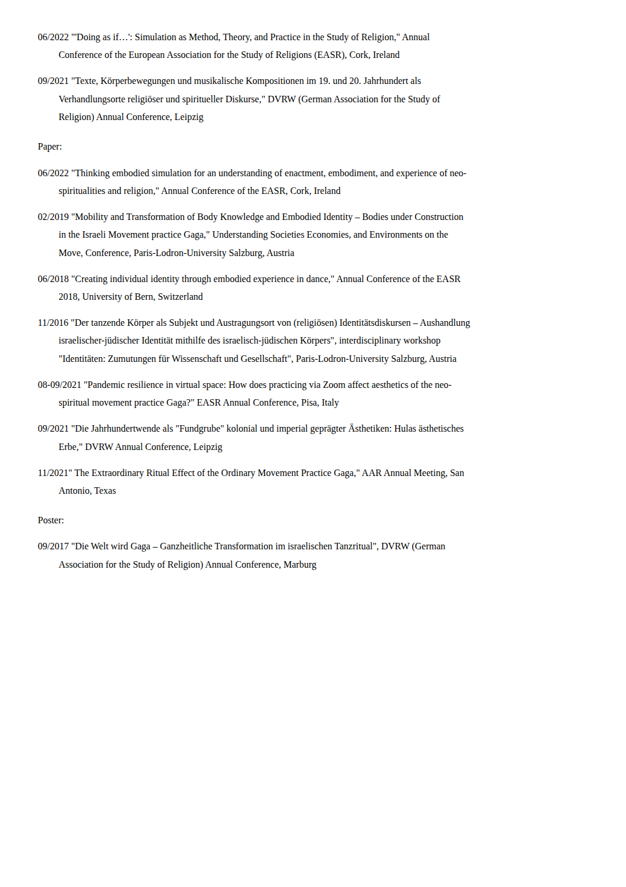06/2022 "'Doing as if…': Simulation as Method, Theory, and Practice in the Study of Religion," Annual Conference of the European Association for the Study of Religions (EASR), Cork, Ireland
09/2021 "Texte, Körperbewegungen und musikalische Kompositionen im 19. und 20. Jahrhundert als Verhandlungsorte religiöser und spiritueller Diskurse," DVRW (German Association for the Study of Religion) Annual Conference, Leipzig
Paper:
06/2022 "Thinking embodied simulation for an understanding of enactment, embodiment, and experience of neo-spiritualities and religion," Annual Conference of the EASR, Cork, Ireland
02/2019 "Mobility and Transformation of Body Knowledge and Embodied Identity – Bodies under Construction in the Israeli Movement practice Gaga," Understanding Societies Economies, and Environments on the Move, Conference, Paris-Lodron-University Salzburg, Austria
06/2018 "Creating individual identity through embodied experience in dance," Annual Conference of the EASR 2018, University of Bern, Switzerland
11/2016 "Der tanzende Körper als Subjekt und Austragungsort von (religiösen) Identitätsdiskursen – Aushandlung israelischer-jüdischer Identität mithilfe des israelisch-jüdischen Körpers", interdisciplinary workshop "Identitäten: Zumutungen für Wissenschaft und Gesellschaft", Paris-Lodron-University Salzburg, Austria
08-09/2021 "Pandemic resilience in virtual space: How does practicing via Zoom affect aesthetics of the neo-spiritual movement practice Gaga?" EASR Annual Conference, Pisa, Italy
09/2021 "Die Jahrhundertwende als "Fundgrube" kolonial und imperial geprägter Ästhetiken: Hulas ästhetisches Erbe," DVRW Annual Conference, Leipzig
11/2021" The Extraordinary Ritual Effect of the Ordinary Movement Practice Gaga," AAR Annual Meeting, San Antonio, Texas
Poster:
09/2017 "Die Welt wird Gaga – Ganzheitliche Transformation im israelischen Tanzritual", DVRW (German Association for the Study of Religion) Annual Conference, Marburg